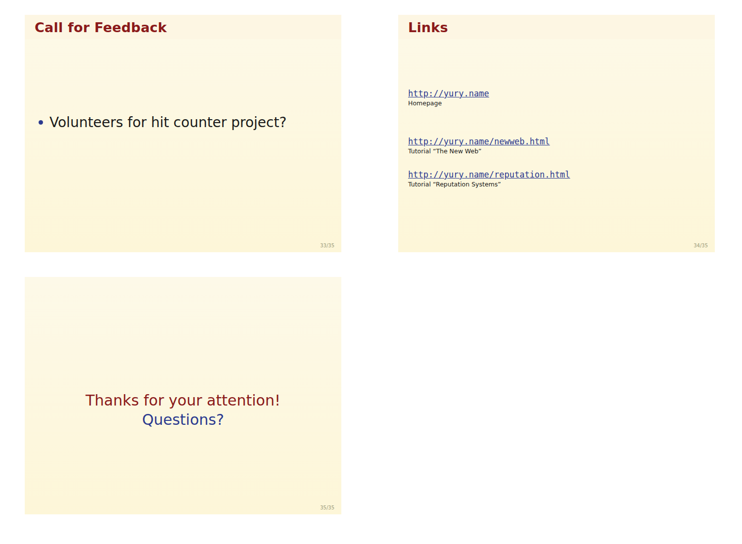Call for Feedback
Volunteers for hit counter project?
33/35
Links
http://yury.name
Homepage
http://yury.name/newweb.html
Tutorial “The New Web”
http://yury.name/reputation.html
Tutorial “Reputation Systems”
34/35
Thanks for your attention!
Questions?
35/35